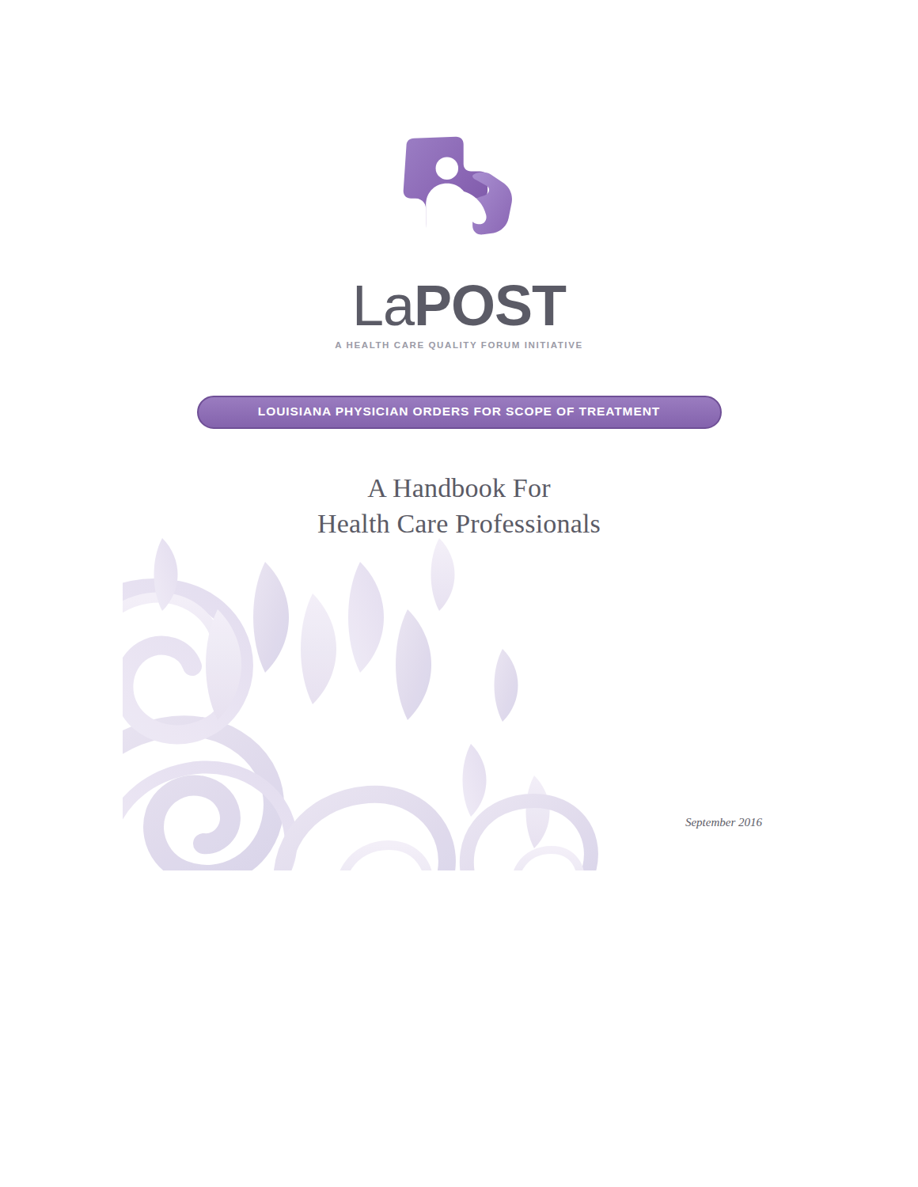La POST
A Health Care Quality Forum Initiative
Louisiana Physician Orders for Scope of Treatment
A Handbook For Health Care Professionals
September 2016